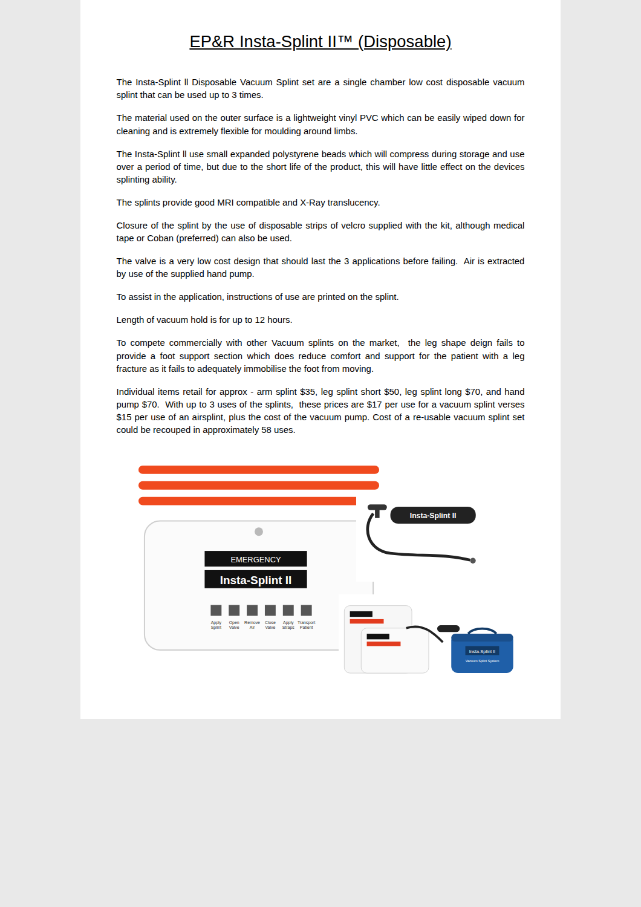EP&R Insta-Splint II™ (Disposable)
The Insta-Splint ll Disposable Vacuum Splint set are a single chamber low cost disposable vacuum splint that can be used up to 3 times.
The material used on the outer surface is a lightweight vinyl PVC which can be easily wiped down for cleaning and is extremely flexible for moulding around limbs.
The Insta-Splint ll use small expanded polystyrene beads which will compress during storage and use over a period of time, but due to the short life of the product, this will have little effect on the devices splinting ability.
The splints provide good MRI compatible and X-Ray translucency.
Closure of the splint by the use of disposable strips of velcro supplied with the kit, although medical tape or Coban (preferred) can also be used.
The valve is a very low cost design that should last the 3 applications before failing. Air is extracted by use of the supplied hand pump.
To assist in the application, instructions of use are printed on the splint.
Length of vacuum hold is for up to 12 hours.
To compete commercially with other Vacuum splints on the market, the leg shape deign fails to provide a foot support section which does reduce comfort and support for the patient with a leg fracture as it fails to adequately immobilise the foot from moving.
Individual items retail for approx - arm splint $35, leg splint short $50, leg splint long $70, and hand pump $70. With up to 3 uses of the splints, these prices are $17 per use for a vacuum splint verses $15 per use of an airsplint, plus the cost of the vacuum pump. Cost of a re-usable vacuum splint set could be recouped in approximately 58 uses.